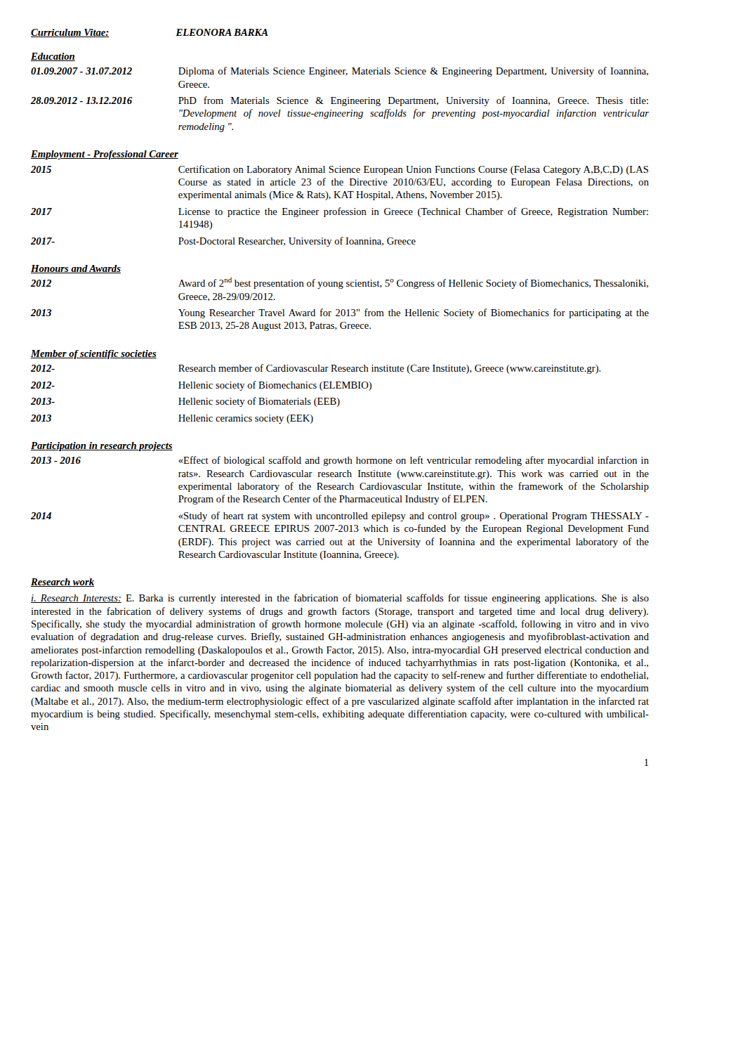Curriculum Vitae: ELEONORA BARKA
Education
| 01.09.2007 - 31.07.2012 | Diploma of Materials Science Engineer, Materials Science & Engineering Department, University of Ioannina, Greece. |
| 28.09.2012 - 13.12.2016 | PhD from Materials Science & Engineering Department, University of Ioannina, Greece. Thesis title: "Development of novel tissue-engineering scaffolds for preventing post-myocardial infarction ventricular remodeling ". |
Employment - Professional Career
| 2015 | Certification on Laboratory Animal Science European Union Functions Course (Felasa Category A,B,C,D) (LAS Course as stated in article 23 of the Directive 2010/63/EU, according to European Felasa Directions, on experimental animals (Mice & Rats), KAT Hospital, Athens, November 2015). |
| 2017 | License to practice the Engineer profession in Greece (Technical Chamber of Greece, Registration Number: 141948) |
| 2017- | Post-Doctoral Researcher, University of Ioannina, Greece |
Honours and Awards
| 2012 | Award of 2 nd best presentation of young scientist, 5 o Congress of Hellenic Society of Biomechanics, Thessaloniki, Greece, 28-29/09/2012. |
| 2013 | Young Researcher Travel Award for 2013" from the Hellenic Society of Biomechanics for participating at the ESB 2013, 25-28 August 2013, Patras, Greece. |
Member of scientific societies
| 2012- | Research member of Cardiovascular Research institute (Care Institute), Greece (www.careinstitute.gr). |
| 2012- | Hellenic society of Biomechanics (ELEMBIO) |
| 2013- | Hellenic society of Biomaterials (EEB) |
| 2013 | Hellenic ceramics society (EEK) |
Participation in research projects
| 2013 - 2016 | «Effect of biological scaffold and growth hormone on left ventricular remodeling after myocardial infarction in rats». Research Cardiovascular research Institute (www.careinstitute.gr). This work was carried out in the experimental laboratory of the Research Cardiovascular Institute, within the framework of the Scholarship Program of the Research Center of the Pharmaceutical Industry of ELPEN. |
| 2014 | «Study of heart rat system with uncontrolled epilepsy and control group» . Operational Program THESSALY - CENTRAL GREECE EPIRUS 2007-2013 which is co-funded by the European Regional Development Fund (ERDF). This project was carried out at the University of Ioannina and the experimental laboratory of the Research Cardiovascular Institute (Ioannina, Greece). |
Research work
i. Research Interests: E. Barka is currently interested in the fabrication of biomaterial scaffolds for tissue engineering applications. She is also interested in the fabrication of delivery systems of drugs and growth factors (Storage, transport and targeted time and local drug delivery). Specifically, she study the myocardial administration of growth hormone molecule (GH) via an alginate -scaffold, following in vitro and in vivo evaluation of degradation and drug-release curves. Briefly, sustained GH-administration enhances angiogenesis and myofibroblast-activation and ameliorates post-infarction remodelling (Daskalopoulos et al., Growth Factor, 2015). Also, intra-myocardial GH preserved electrical conduction and repolarization-dispersion at the infarct-border and decreased the incidence of induced tachyarrhythmias in rats post-ligation (Kontonika, et al., Growth factor, 2017). Furthermore, a cardiovascular progenitor cell population had the capacity to self-renew and further differentiate to endothelial, cardiac and smooth muscle cells in vitro and in vivo, using the alginate biomaterial as delivery system of the cell culture into the myocardium (Maltabe et al., 2017). Also, the medium-term electrophysiologic effect of a pre vascularized alginate scaffold after implantation in the infarcted rat myocardium is being studied. Specifically, mesenchymal stem-cells, exhibiting adequate differentiation capacity, were co-cultured with umbilical-vein
1